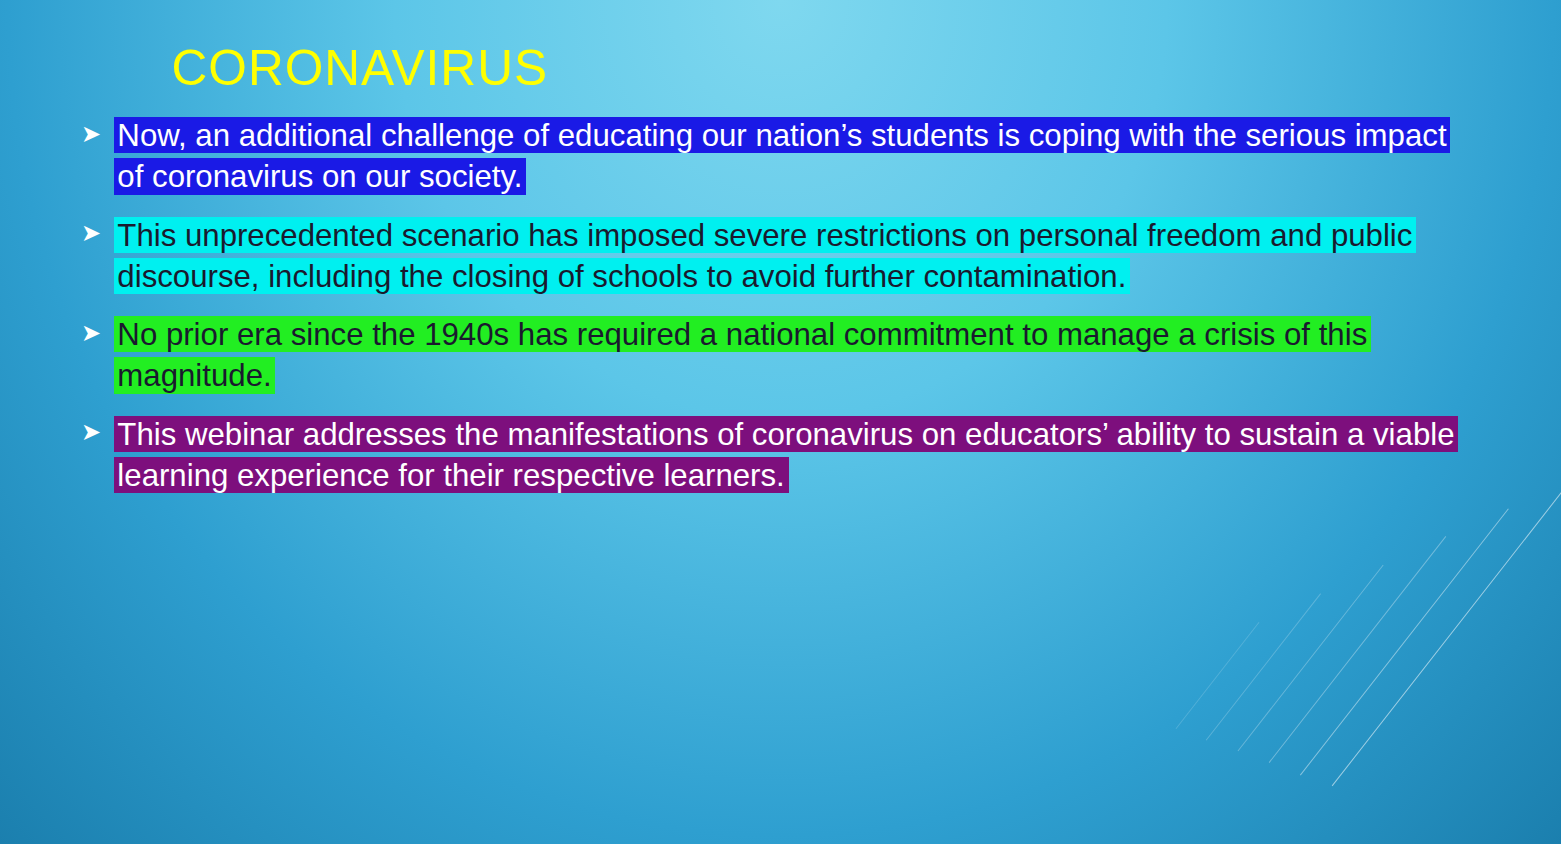Coronavirus
Now, an additional challenge of educating our nation’s students is coping with the serious impact of coronavirus on our society.
This unprecedented scenario has imposed severe restrictions on personal freedom and public discourse, including the closing of schools to avoid further contamination.
No prior era since the 1940s has required a national commitment to manage a crisis of this magnitude.
This webinar addresses the manifestations of coronavirus on educators’ ability to sustain a viable learning experience for their respective learners.